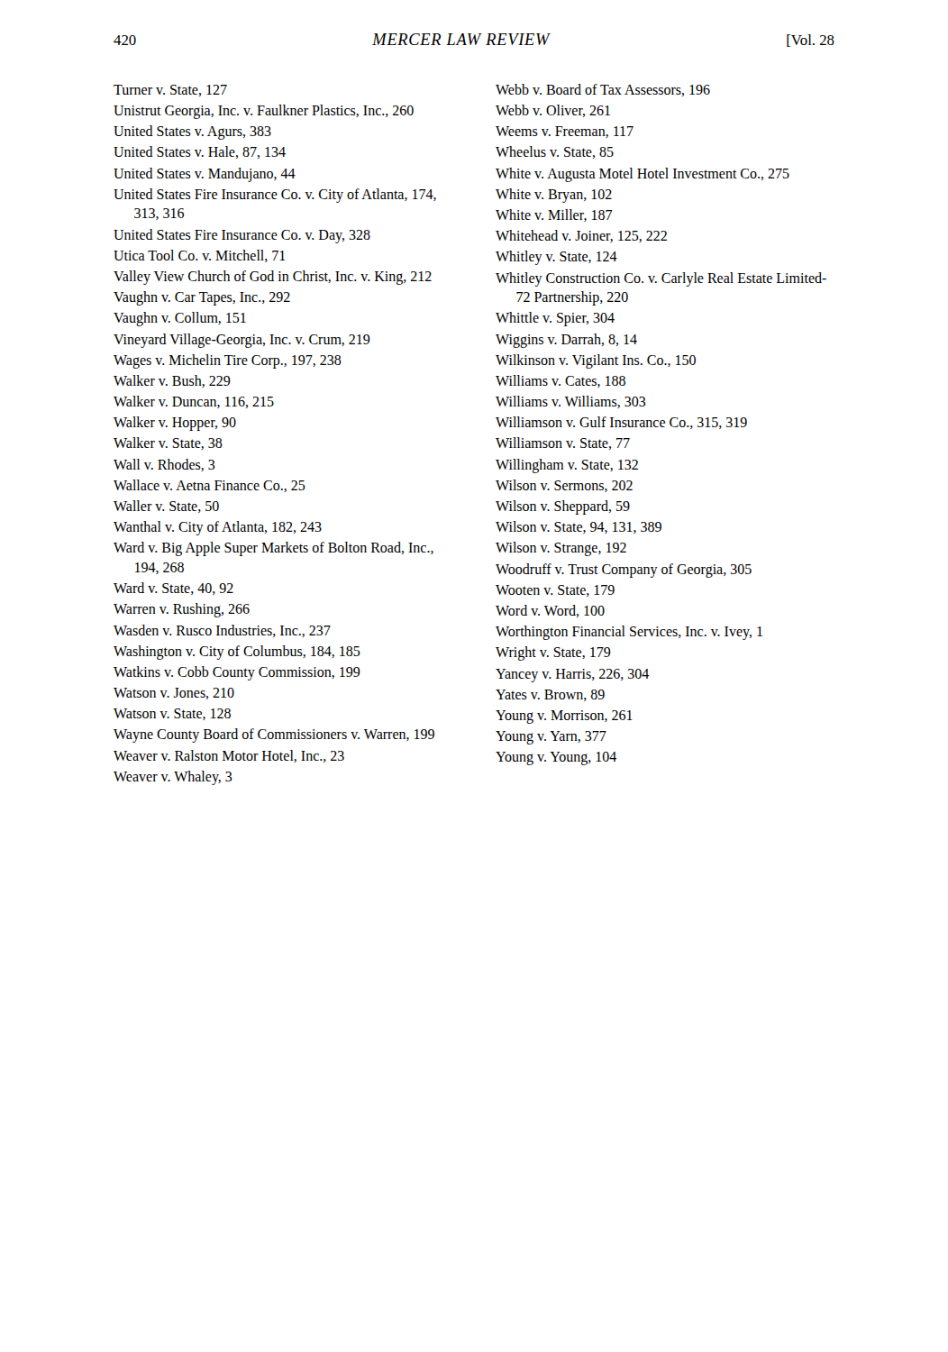420 MERCER LAW REVIEW [Vol. 28
Turner v. State, 127
Unistrut Georgia, Inc. v. Faulkner Plastics, Inc., 260
United States v. Agurs, 383
United States v. Hale, 87, 134
United States v. Mandujano, 44
United States Fire Insurance Co. v. City of Atlanta, 174, 313, 316
United States Fire Insurance Co. v. Day, 328
Utica Tool Co. v. Mitchell, 71
Valley View Church of God in Christ, Inc. v. King, 212
Vaughn v. Car Tapes, Inc., 292
Vaughn v. Collum, 151
Vineyard Village-Georgia, Inc. v. Crum, 219
Wages v. Michelin Tire Corp., 197, 238
Walker v. Bush, 229
Walker v. Duncan, 116, 215
Walker v. Hopper, 90
Walker v. State, 38
Wall v. Rhodes, 3
Wallace v. Aetna Finance Co., 25
Waller v. State, 50
Wanthal v. City of Atlanta, 182, 243
Ward v. Big Apple Super Markets of Bolton Road, Inc., 194, 268
Ward v. State, 40, 92
Warren v. Rushing, 266
Wasden v. Rusco Industries, Inc., 237
Washington v. City of Columbus, 184, 185
Watkins v. Cobb County Commission, 199
Watson v. Jones, 210
Watson v. State, 128
Wayne County Board of Commissioners v. Warren, 199
Weaver v. Ralston Motor Hotel, Inc., 23
Weaver v. Whaley, 3
Webb v. Board of Tax Assessors, 196
Webb v. Oliver, 261
Weems v. Freeman, 117
Wheelus v. State, 85
White v. Augusta Motel Hotel Investment Co., 275
White v. Bryan, 102
White v. Miller, 187
Whitehead v. Joiner, 125, 222
Whitley v. State, 124
Whitley Construction Co. v. Carlyle Real Estate Limited-72 Partnership, 220
Whittle v. Spier, 304
Wiggins v. Darrah, 8, 14
Wilkinson v. Vigilant Ins. Co., 150
Williams v. Cates, 188
Williams v. Williams, 303
Williamson v. Gulf Insurance Co., 315, 319
Williamson v. State, 77
Willingham v. State, 132
Wilson v. Sermons, 202
Wilson v. Sheppard, 59
Wilson v. State, 94, 131, 389
Wilson v. Strange, 192
Woodruff v. Trust Company of Georgia, 305
Wooten v. State, 179
Word v. Word, 100
Worthington Financial Services, Inc. v. Ivey, 1
Wright v. State, 179
Yancey v. Harris, 226, 304
Yates v. Brown, 89
Young v. Morrison, 261
Young v. Yarn, 377
Young v. Young, 104